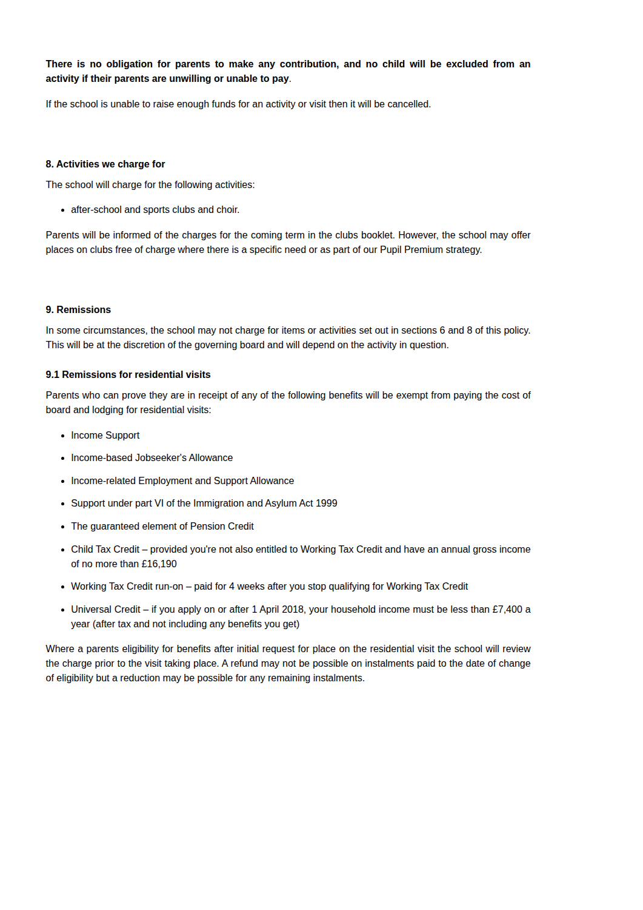There is no obligation for parents to make any contribution, and no child will be excluded from an activity if their parents are unwilling or unable to pay.
If the school is unable to raise enough funds for an activity or visit then it will be cancelled.
8. Activities we charge for
The school will charge for the following activities:
after-school and sports clubs and choir.
Parents will be informed of the charges for the coming term in the clubs booklet. However, the school may offer places on clubs free of charge where there is a specific need or as part of our Pupil Premium strategy.
9. Remissions
In some circumstances, the school may not charge for items or activities set out in sections 6 and 8 of this policy. This will be at the discretion of the governing board and will depend on the activity in question.
9.1 Remissions for residential visits
Parents who can prove they are in receipt of any of the following benefits will be exempt from paying the cost of board and lodging for residential visits:
Income Support
Income-based Jobseeker's Allowance
Income-related Employment and Support Allowance
Support under part VI of the Immigration and Asylum Act 1999
The guaranteed element of Pension Credit
Child Tax Credit – provided you're not also entitled to Working Tax Credit and have an annual gross income of no more than £16,190
Working Tax Credit run-on – paid for 4 weeks after you stop qualifying for Working Tax Credit
Universal Credit – if you apply on or after 1 April 2018, your household income must be less than £7,400 a year (after tax and not including any benefits you get)
Where a parents eligibility for benefits after initial request for place on the residential visit the school will review the charge prior to the visit taking place. A refund may not be possible on instalments paid to the date of change of eligibility but a reduction may be possible for any remaining instalments.